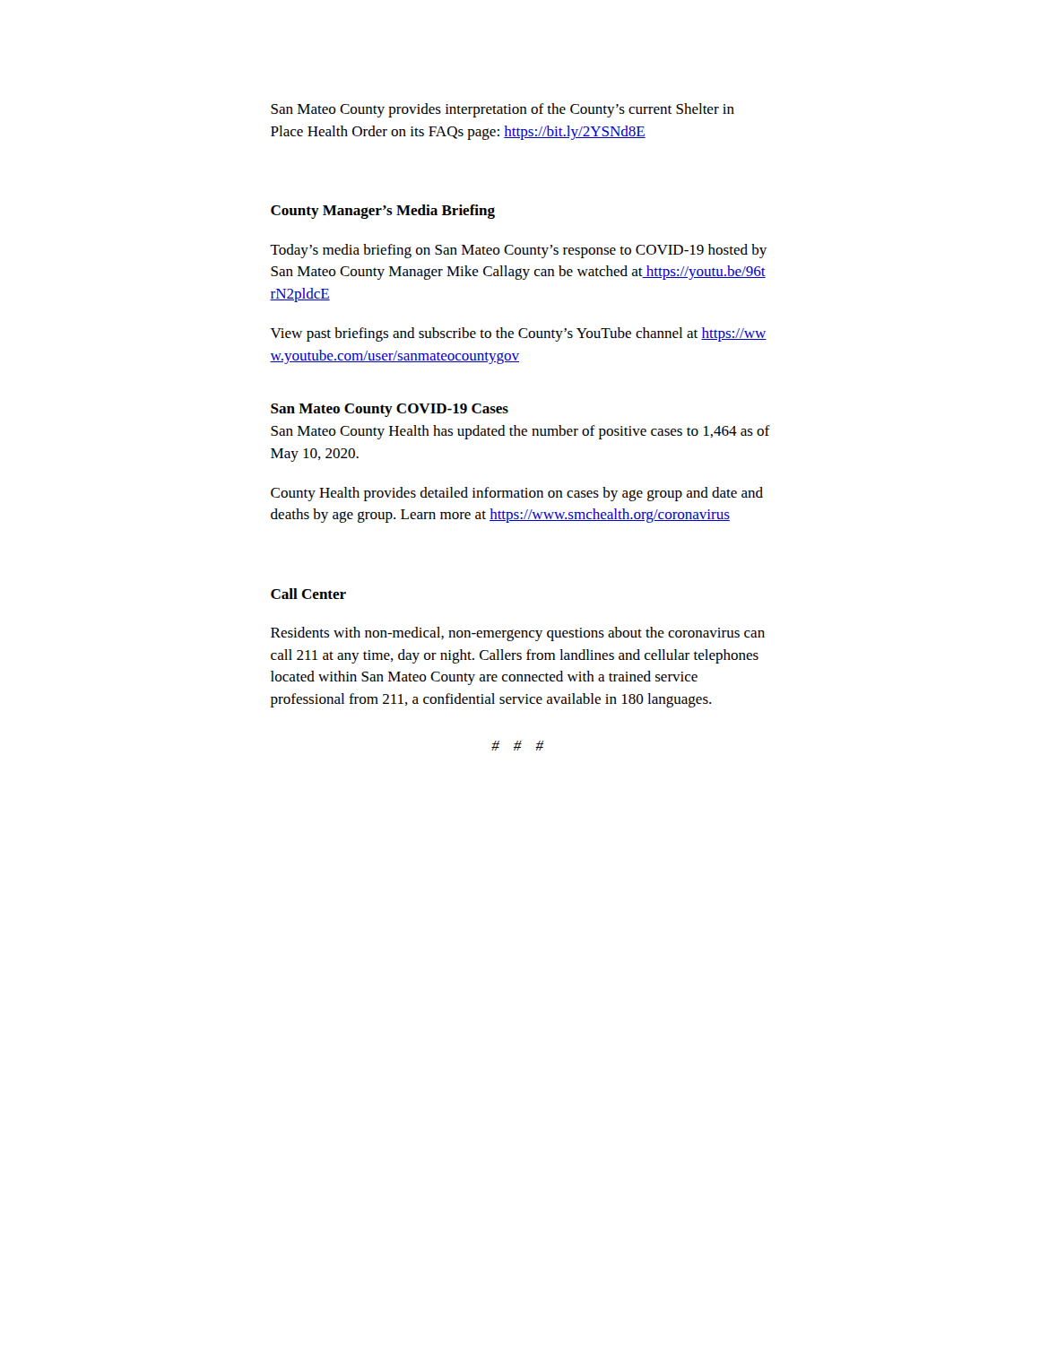San Mateo County provides interpretation of the County’s current Shelter in Place Health Order on its FAQs page: https://bit.ly/2YSNd8E
County Manager’s Media Briefing
Today’s media briefing on San Mateo County’s response to COVID-19 hosted by San Mateo County Manager Mike Callagy can be watched at https://youtu.be/96trN2pldcE
View past briefings and subscribe to the County’s YouTube channel at https://www.youtube.com/user/sanmateocountygov
San Mateo County COVID-19 Cases
San Mateo County Health has updated the number of positive cases to 1,464 as of May 10, 2020.
County Health provides detailed information on cases by age group and date and deaths by age group. Learn more at https://www.smchealth.org/coronavirus
Call Center
Residents with non-medical, non-emergency questions about the coronavirus can call 211 at any time, day or night. Callers from landlines and cellular telephones located within San Mateo County are connected with a trained service professional from 211, a confidential service available in 180 languages.
# # #